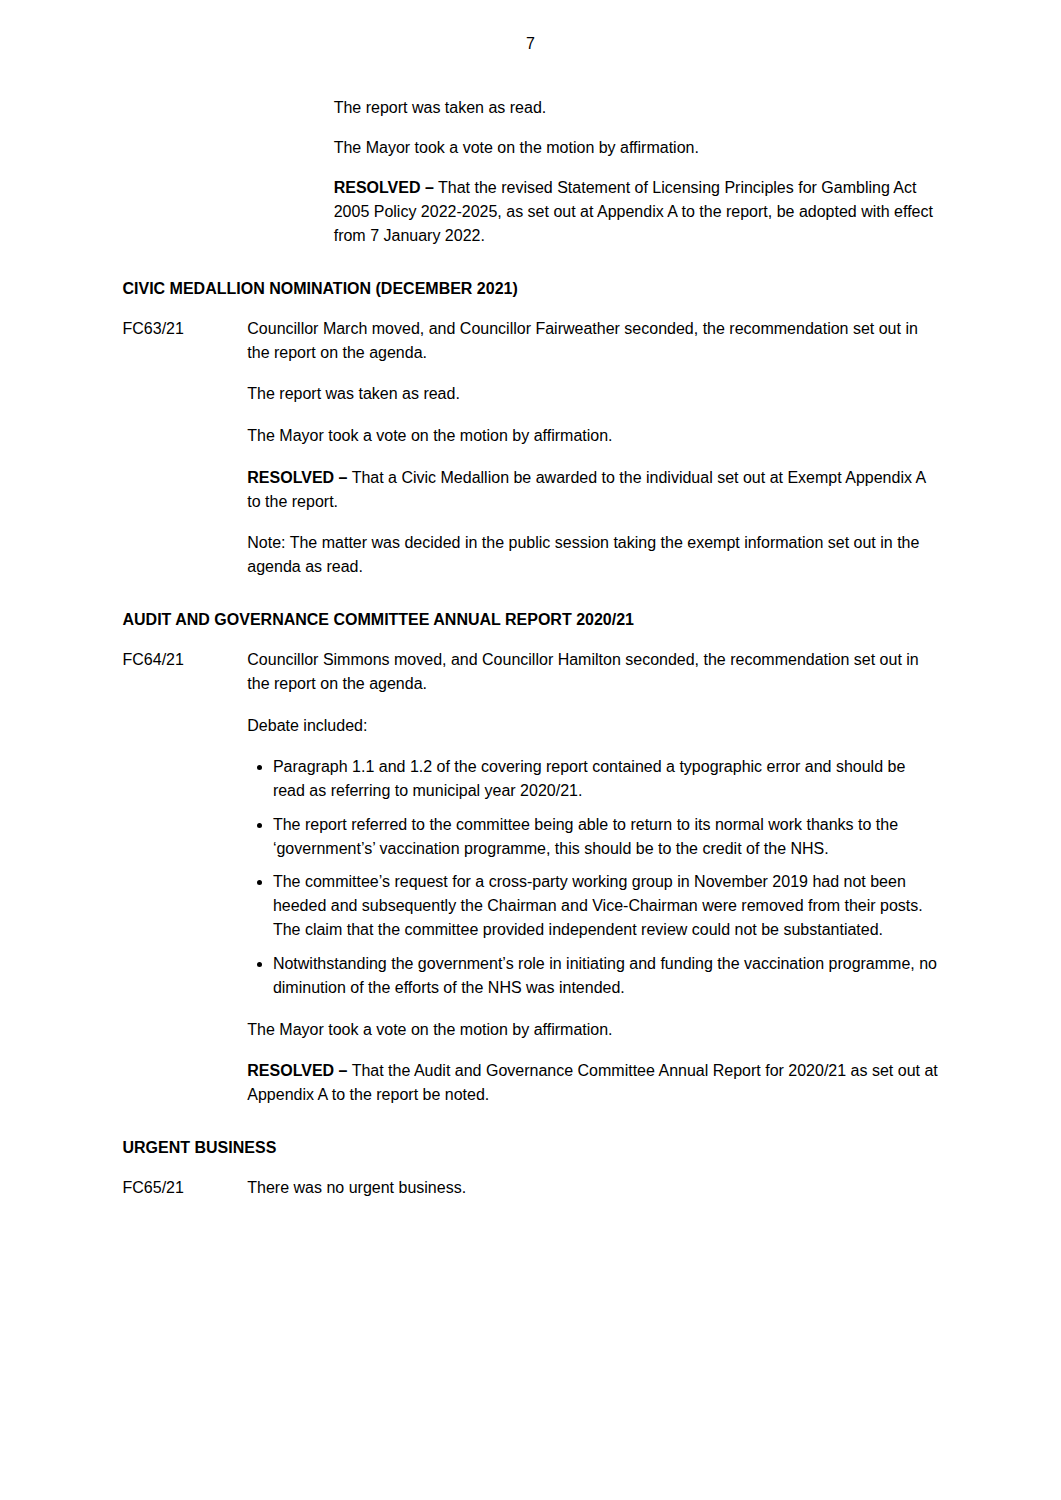7
The report was taken as read.
The Mayor took a vote on the motion by affirmation.
RESOLVED – That the revised Statement of Licensing Principles for Gambling Act 2005 Policy 2022-2025, as set out at Appendix A to the report, be adopted with effect from 7 January 2022.
Civic Medallion Nomination (December 2021)
FC63/21
Councillor March moved, and Councillor Fairweather seconded, the recommendation set out in the report on the agenda.
The report was taken as read.
The Mayor took a vote on the motion by affirmation.
RESOLVED – That a Civic Medallion be awarded to the individual set out at Exempt Appendix A to the report.
Note: The matter was decided in the public session taking the exempt information set out in the agenda as read.
Audit and Governance Committee Annual Report 2020/21
FC64/21
Councillor Simmons moved, and Councillor Hamilton seconded, the recommendation set out in the report on the agenda.
Debate included:
Paragraph 1.1 and 1.2 of the covering report contained a typographic error and should be read as referring to municipal year 2020/21.
The report referred to the committee being able to return to its normal work thanks to the ‘government’s’ vaccination programme, this should be to the credit of the NHS.
The committee’s request for a cross-party working group in November 2019 had not been heeded and subsequently the Chairman and Vice-Chairman were removed from their posts. The claim that the committee provided independent review could not be substantiated.
Notwithstanding the government’s role in initiating and funding the vaccination programme, no diminution of the efforts of the NHS was intended.
The Mayor took a vote on the motion by affirmation.
RESOLVED – That the Audit and Governance Committee Annual Report for 2020/21 as set out at Appendix A to the report be noted.
Urgent Business
FC65/21
There was no urgent business.